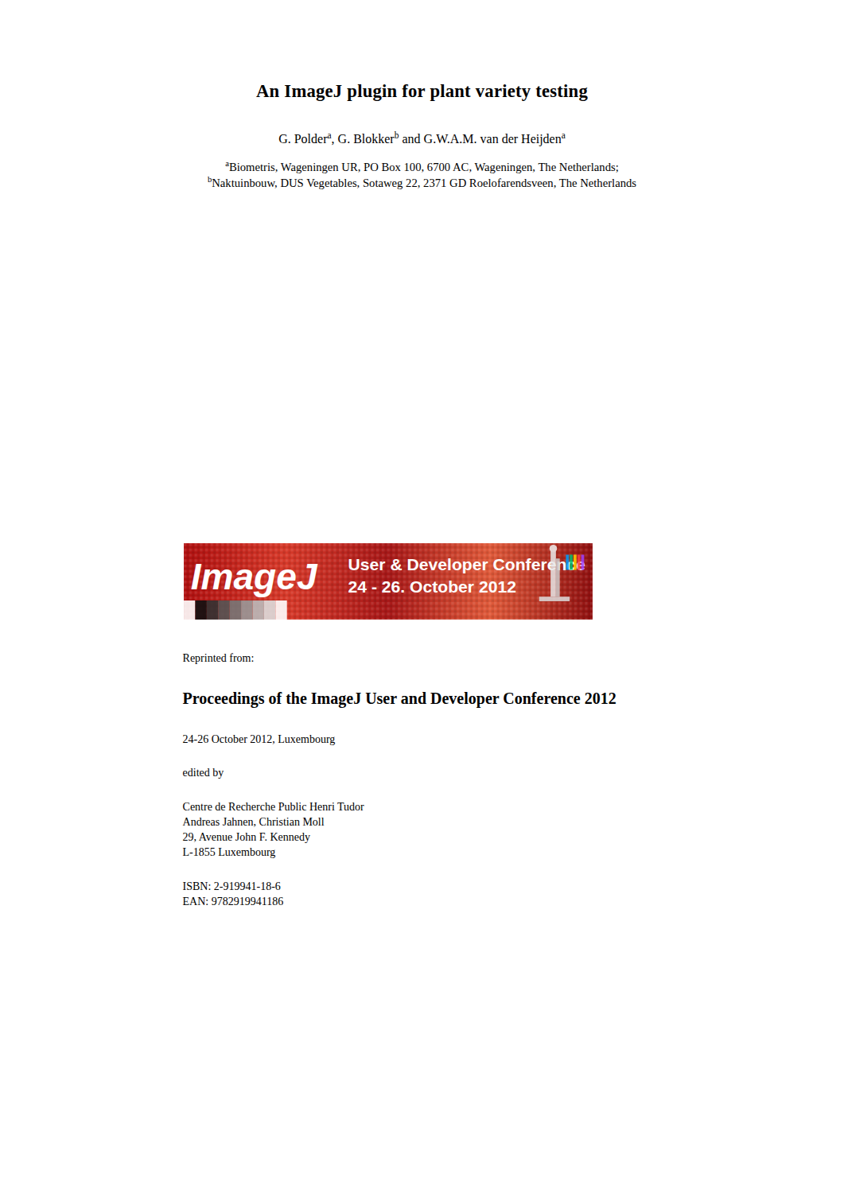An ImageJ plugin for plant variety testing
G. Poldera, G. Blokkerb and G.W.A.M. van der Heijdena
aBiometris, Wageningen UR, PO Box 100, 6700 AC, Wageningen, The Netherlands;
bNaktuinbouw, DUS Vegetables, Sotaweg 22, 2371 GD Roelofarendsveen, The Netherlands
Reprinted from:
Proceedings of the ImageJ User and Developer Conference 2012
24-26 October 2012, Luxembourg
edited by
Centre de Recherche Public Henri Tudor
Andreas Jahnen, Christian Moll
29, Avenue John F. Kennedy
L-1855 Luxembourg
ISBN: 2-919941-18-6
EAN: 9782919941186